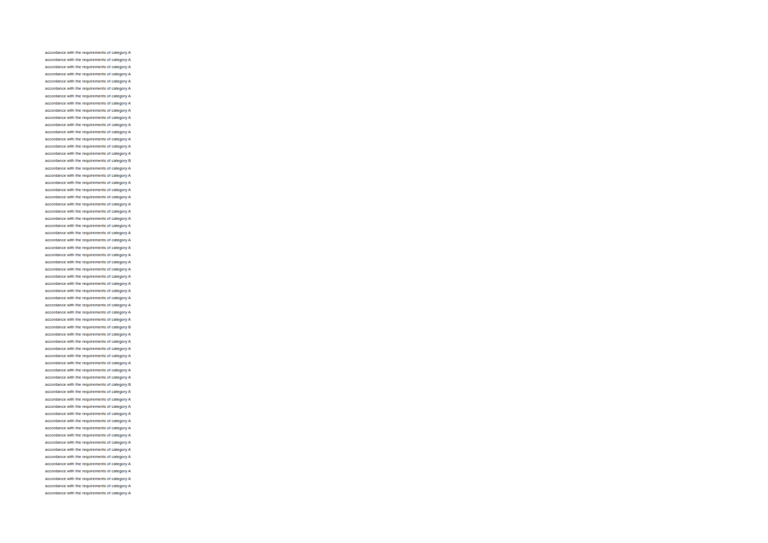accordance with the requirements of category A
accordance with the requirements of category A
accordance with the requirements of category A
accordance with the requirements of category A
accordance with the requirements of category A
accordance with the requirements of category A
accordance with the requirements of category A
accordance with the requirements of category A
accordance with the requirements of category A
accordance with the requirements of category A
accordance with the requirements of category A
accordance with the requirements of category A
accordance with the requirements of category A
accordance with the requirements of category A
accordance with the requirements of category A
accordance with the requirements of category B
accordance with the requirements of category A
accordance with the requirements of category A
accordance with the requirements of category A
accordance with the requirements of category A
accordance with the requirements of category A
accordance with the requirements of category A
accordance with the requirements of category A
accordance with the requirements of category A
accordance with the requirements of category A
accordance with the requirements of category A
accordance with the requirements of category A
accordance with the requirements of category A
accordance with the requirements of category A
accordance with the requirements of category A
accordance with the requirements of category A
accordance with the requirements of category A
accordance with the requirements of category A
accordance with the requirements of category A
accordance with the requirements of category A
accordance with the requirements of category A
accordance with the requirements of category A
accordance with the requirements of category A
accordance with the requirements of category B
accordance with the requirements of category A
accordance with the requirements of category A
accordance with the requirements of category A
accordance with the requirements of category A
accordance with the requirements of category A
accordance with the requirements of category A
accordance with the requirements of category A
accordance with the requirements of category B
accordance with the requirements of category A
accordance with the requirements of category A
accordance with the requirements of category A
accordance with the requirements of category A
accordance with the requirements of category A
accordance with the requirements of category A
accordance with the requirements of category A
accordance with the requirements of category A
accordance with the requirements of category A
accordance with the requirements of category A
accordance with the requirements of category A
accordance with the requirements of category A
accordance with the requirements of category A
accordance with the requirements of category A
accordance with the requirements of category A